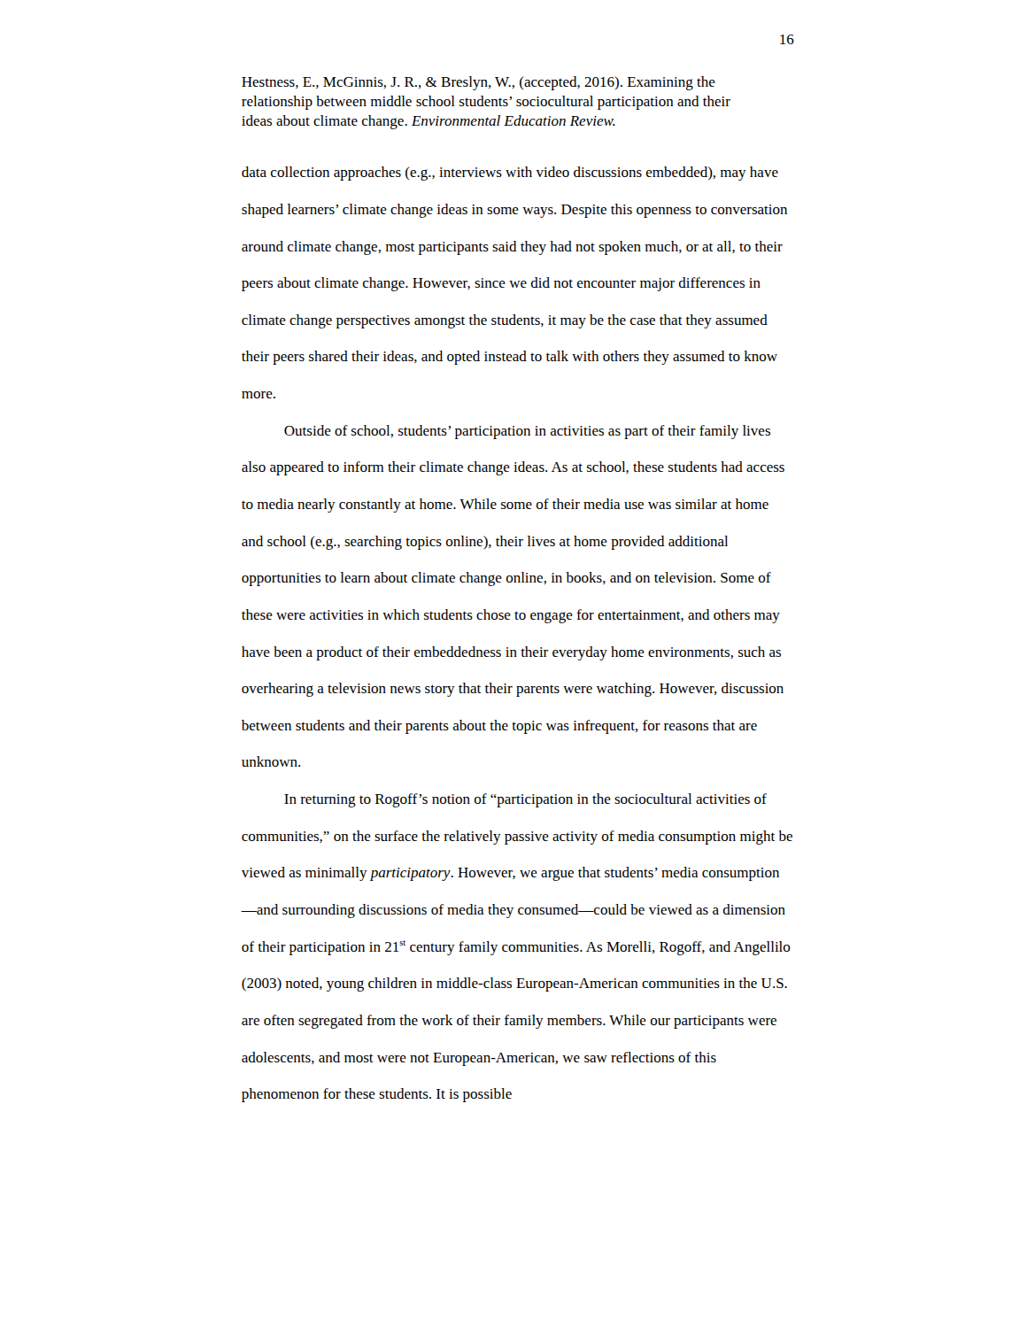16
Hestness, E., McGinnis, J. R., & Breslyn, W., (accepted, 2016). Examining the relationship between middle school students’ sociocultural participation and their ideas about climate change. Environmental Education Review.
data collection approaches (e.g., interviews with video discussions embedded), may have shaped learners’ climate change ideas in some ways. Despite this openness to conversation around climate change, most participants said they had not spoken much, or at all, to their peers about climate change. However, since we did not encounter major differences in climate change perspectives amongst the students, it may be the case that they assumed their peers shared their ideas, and opted instead to talk with others they assumed to know more.
Outside of school, students’ participation in activities as part of their family lives also appeared to inform their climate change ideas. As at school, these students had access to media nearly constantly at home. While some of their media use was similar at home and school (e.g., searching topics online), their lives at home provided additional opportunities to learn about climate change online, in books, and on television. Some of these were activities in which students chose to engage for entertainment, and others may have been a product of their embeddedness in their everyday home environments, such as overhearing a television news story that their parents were watching. However, discussion between students and their parents about the topic was infrequent, for reasons that are unknown.
In returning to Rogoff’s notion of “participation in the sociocultural activities of communities,” on the surface the relatively passive activity of media consumption might be viewed as minimally participatory. However, we argue that students’ media consumption—and surrounding discussions of media they consumed—could be viewed as a dimension of their participation in 21st century family communities. As Morelli, Rogoff, and Angellilo (2003) noted, young children in middle-class European-American communities in the U.S. are often segregated from the work of their family members. While our participants were adolescents, and most were not European-American, we saw reflections of this phenomenon for these students. It is possible